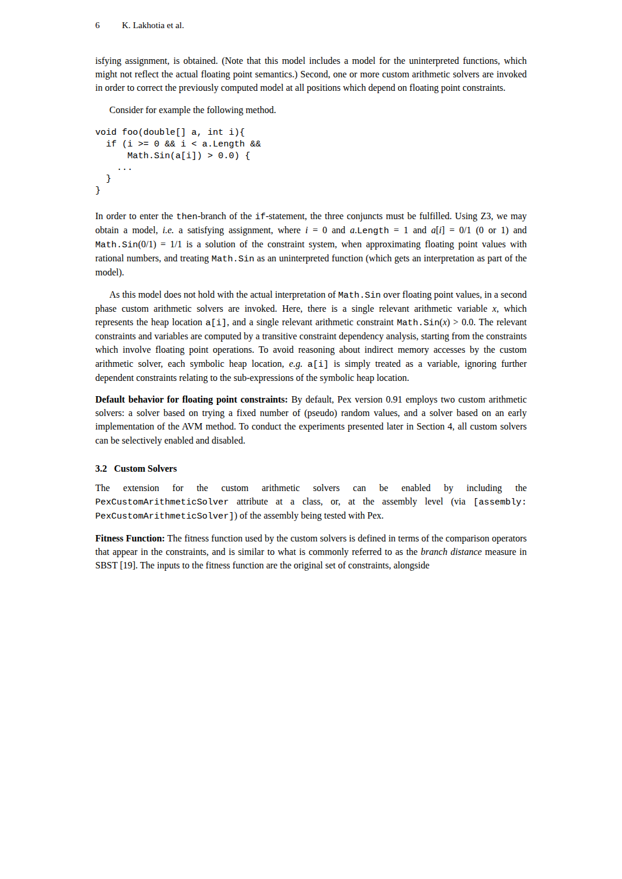6 K. Lakhotia et al.
isfying assignment, is obtained. (Note that this model includes a model for the uninterpreted functions, which might not reflect the actual floating point semantics.) Second, one or more custom arithmetic solvers are invoked in order to correct the previously computed model at all positions which depend on floating point constraints.
Consider for example the following method.
void foo(double[] a, int i){
  if (i >= 0 && i < a.Length &&
      Math.Sin(a[i]) > 0.0) {
    ...
  }
}
In order to enter the then-branch of the if-statement, the three conjuncts must be fulfilled. Using Z3, we may obtain a model, i.e. a satisfying assignment, where i = 0 and a.Length = 1 and a[i] = 0/1 (0 or 1) and Math.Sin(0/1) = 1/1 is a solution of the constraint system, when approximating floating point values with rational numbers, and treating Math.Sin as an uninterpreted function (which gets an interpretation as part of the model).
As this model does not hold with the actual interpretation of Math.Sin over floating point values, in a second phase custom arithmetic solvers are invoked. Here, there is a single relevant arithmetic variable x, which represents the heap location a[i], and a single relevant arithmetic constraint Math.Sin(x) > 0.0. The relevant constraints and variables are computed by a transitive constraint dependency analysis, starting from the constraints which involve floating point operations. To avoid reasoning about indirect memory accesses by the custom arithmetic solver, each symbolic heap location, e.g. a[i] is simply treated as a variable, ignoring further dependent constraints relating to the sub-expressions of the symbolic heap location.
Default behavior for floating point constraints: By default, Pex version 0.91 employs two custom arithmetic solvers: a solver based on trying a fixed number of (pseudo) random values, and a solver based on an early implementation of the AVM method. To conduct the experiments presented later in Section 4, all custom solvers can be selectively enabled and disabled.
3.2 Custom Solvers
The extension for the custom arithmetic solvers can be enabled by including the PexCustomArithmeticSolver attribute at a class, or, at the assembly level (via [assembly: PexCustomArithmeticSolver]) of the assembly being tested with Pex.
Fitness Function: The fitness function used by the custom solvers is defined in terms of the comparison operators that appear in the constraints, and is similar to what is commonly referred to as the branch distance measure in SBST [19]. The inputs to the fitness function are the original set of constraints, alongside